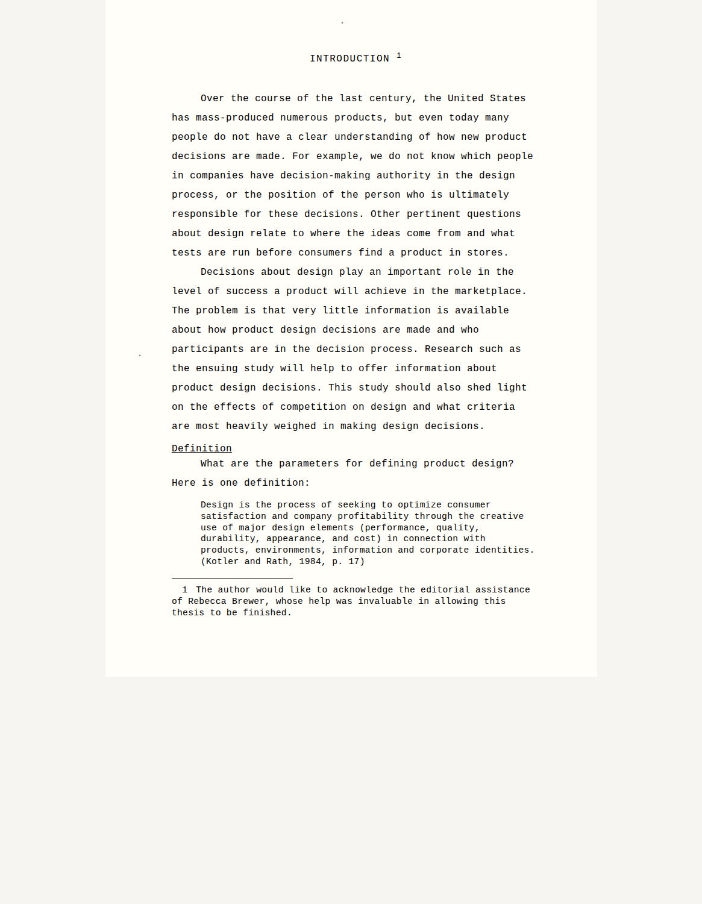·
·
INTRODUCTION 1
Over the course of the last century, the United States has mass-produced numerous products, but even today many people do not have a clear understanding of how new product decisions are made. For example, we do not know which people in companies have decision-making authority in the design process, or the position of the person who is ultimately responsible for these decisions. Other pertinent questions about design relate to where the ideas come from and what tests are run before consumers find a product in stores.
Decisions about design play an important role in the level of success a product will achieve in the marketplace. The problem is that very little information is available about how product design decisions are made and who participants are in the decision process. Research such as the ensuing study will help to offer information about product design decisions. This study should also shed light on the effects of competition on design and what criteria are most heavily weighed in making design decisions.
Definition
What are the parameters for defining product design? Here is one definition:
Design is the process of seeking to optimize consumer satisfaction and company profitability through the creative use of major design elements (performance, quality, durability, appearance, and cost) in connection with products, environments, information and corporate identities. (Kotler and Rath, 1984, p. 17)
1 The author would like to acknowledge the editorial assistance of Rebecca Brewer, whose help was invaluable in allowing this thesis to be finished.